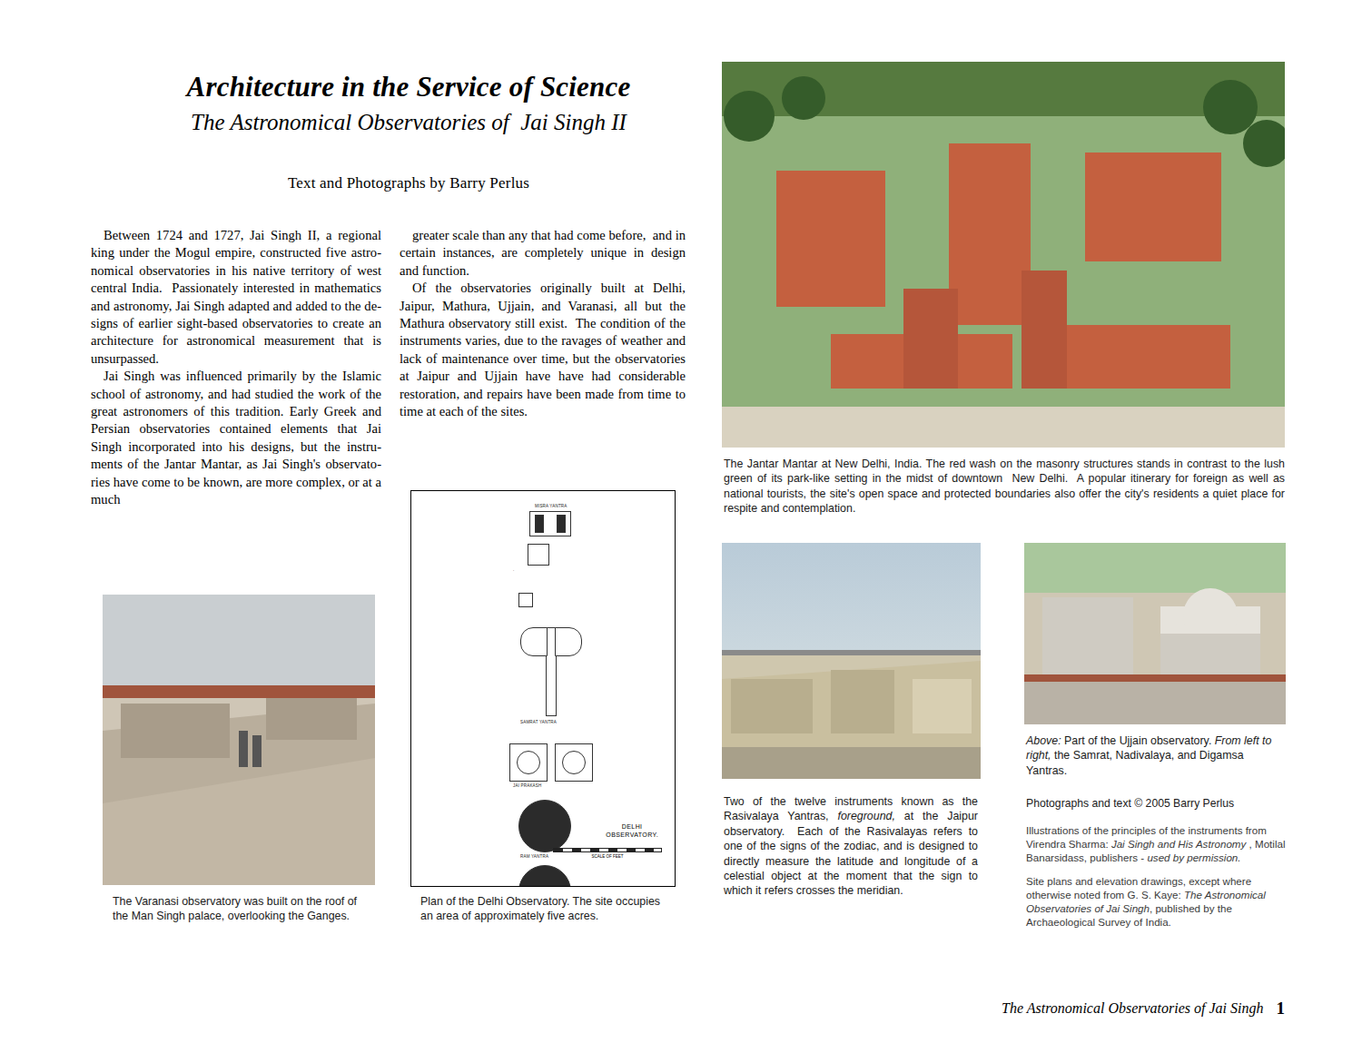Architecture in the Service of Science
The Astronomical Observatories of Jai Singh II
Text and Photographs by Barry Perlus
Between 1724 and 1727, Jai Singh II, a regional king under the Mogul empire, constructed five astronomical observatories in his native territory of west central India. Passionately interested in mathematics and astronomy, Jai Singh adapted and added to the designs of earlier sight-based observatories to create an architecture for astronomical measurement that is unsurpassed.
Jai Singh was influenced primarily by the Islamic school of astronomy, and had studied the work of the great astronomers of this tradition. Early Greek and Persian observatories contained elements that Jai Singh incorporated into his designs, but the instruments of the Jantar Mantar, as Jai Singh's observatories have come to be known, are more complex, or at a much
greater scale than any that had come before, and in certain instances, are completely unique in design and function.
Of the observatories originally built at Delhi, Jaipur, Mathura, Ujjain, and Varanasi, all but the Mathura observatory still exist. The condition of the instruments varies, due to the ravages of weather and lack of maintenance over time, but the observatories at Jaipur and Ujjain have have had considerable restoration, and repairs have been made from time to time at each of the sites.
The Jantar Mantar at New Delhi, India. The red wash on the masonry structures stands in contrast to the lush green of its park-like setting in the midst of downtown New Delhi. A popular itinerary for foreign as well as national tourists, the site's open space and protected boundaries also offer the city's residents a quiet place for respite and contemplation.
The Varanasi observatory was built on the roof of the Man Singh palace, overlooking the Ganges.
MISRA YANTRA
.
SAMRAT YANTRA
JAI PRAKASH
RAM YANTRA
DELHI
OBSERVATORY.
SCALE OF FEET
Plan of the Delhi Observatory. The site occupies an area of approximately five acres.
Two of the twelve instruments known as the Rasivalaya Yantras, foreground, at the Jaipur observatory. Each of the Rasivalayas refers to one of the signs of the zodiac, and is designed to directly measure the latitude and longitude of a celestial object at the moment that the sign to which it refers crosses the meridian.
Above: Part of the Ujjain observatory. From left to right, the Samrat, Nadivalaya, and Digamsa Yantras.
Photographs and text © 2005 Barry Perlus
Illustrations of the principles of the instruments from Virendra Sharma: Jai Singh and His Astronomy , Motilal Banarsidass, publishers - used by permission.
Site plans and elevation drawings, except where otherwise noted from G. S. Kaye: The Astronomical Observatories of Jai Singh, published by the Archaeological Survey of India.
The Astronomical Observatories of Jai Singh1